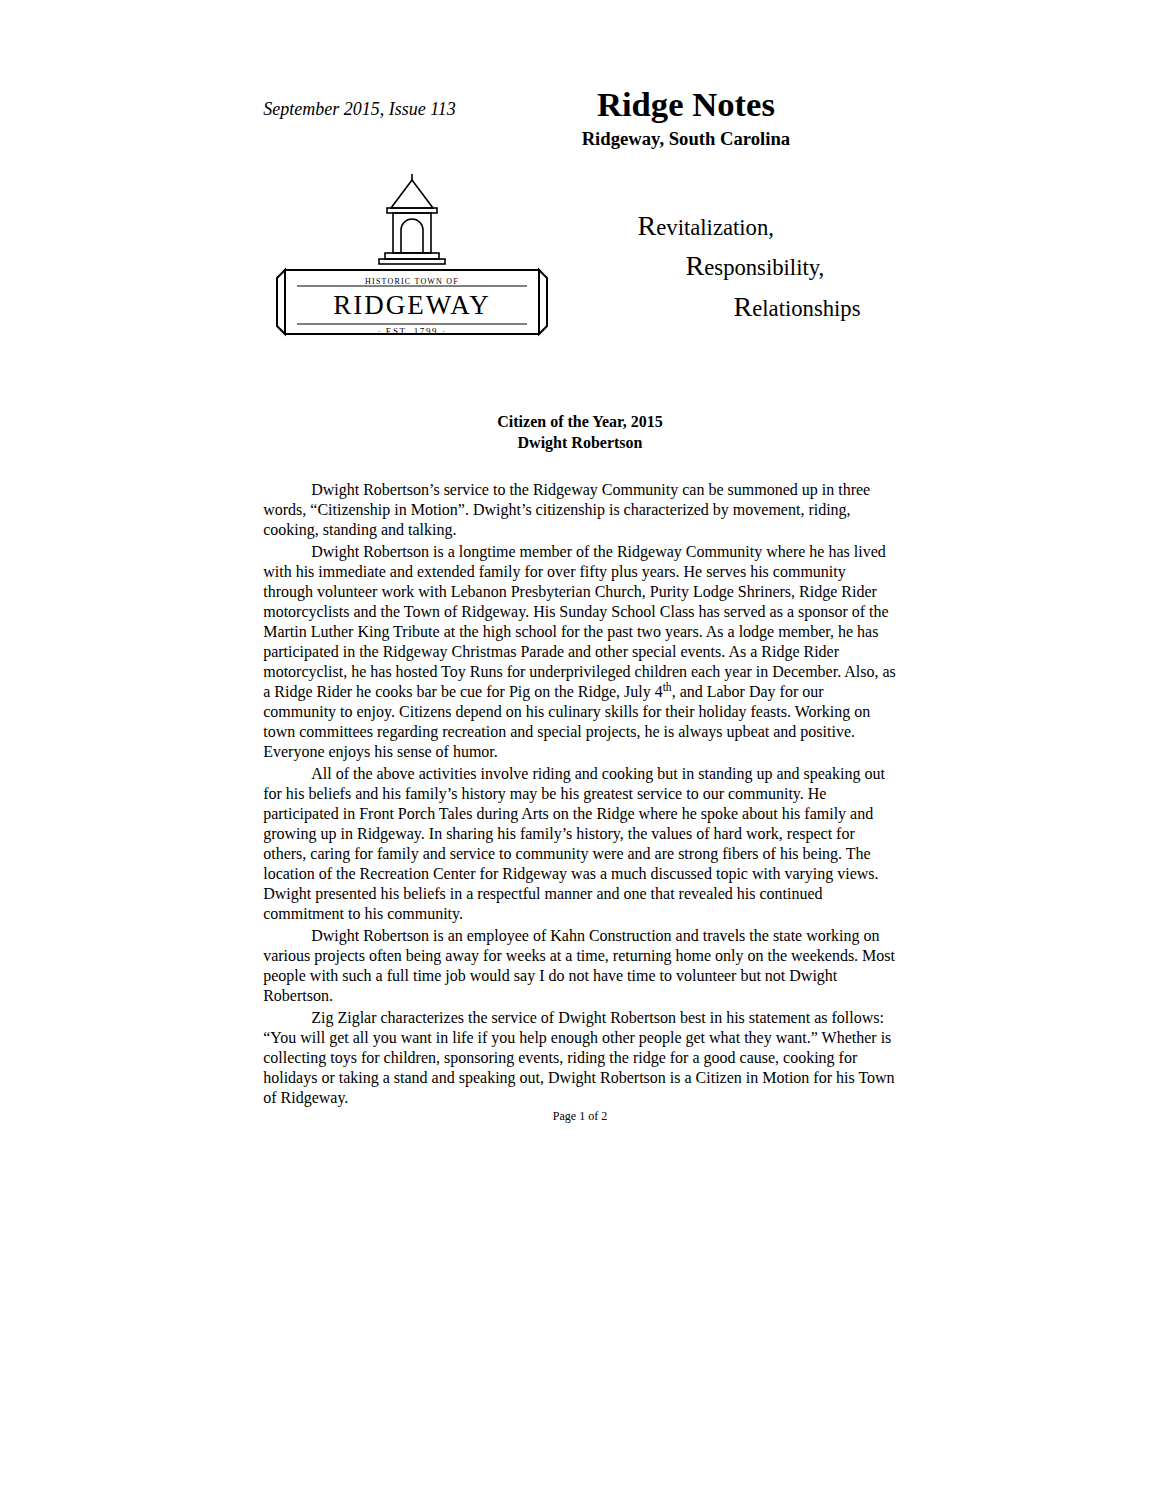September 2015, Issue 113
Ridge Notes
Ridgeway, South Carolina
HISTORIC TOWN OF RIDGEWAY · EST. 1799 ·
Revitalization,
Responsibility,
Relationships
Citizen of the Year, 2015 Dwight Robertson
Dwight Robertson’s service to the Ridgeway Community can be summoned up in three words, “Citizenship in Motion”. Dwight’s citizenship is characterized by movement, riding, cooking, standing and talking.
Dwight Robertson is a longtime member of the Ridgeway Community where he has lived with his immediate and extended family for over fifty plus years. He serves his community through volunteer work with Lebanon Presbyterian Church, Purity Lodge Shriners, Ridge Rider motorcyclists and the Town of Ridgeway. His Sunday School Class has served as a sponsor of the Martin Luther King Tribute at the high school for the past two years. As a lodge member, he has participated in the Ridgeway Christmas Parade and other special events. As a Ridge Rider motorcyclist, he has hosted Toy Runs for underprivileged children each year in December. Also, as a Ridge Rider he cooks bar be cue for Pig on the Ridge, July 4th, and Labor Day for our community to enjoy. Citizens depend on his culinary skills for their holiday feasts. Working on town committees regarding recreation and special projects, he is always upbeat and positive. Everyone enjoys his sense of humor.
All of the above activities involve riding and cooking but in standing up and speaking out for his beliefs and his family’s history may be his greatest service to our community. He participated in Front Porch Tales during Arts on the Ridge where he spoke about his family and growing up in Ridgeway. In sharing his family’s history, the values of hard work, respect for others, caring for family and service to community were and are strong fibers of his being. The location of the Recreation Center for Ridgeway was a much discussed topic with varying views. Dwight presented his beliefs in a respectful manner and one that revealed his continued commitment to his community.
Dwight Robertson is an employee of Kahn Construction and travels the state working on various projects often being away for weeks at a time, returning home only on the weekends. Most people with such a full time job would say I do not have time to volunteer but not Dwight Robertson.
Zig Ziglar characterizes the service of Dwight Robertson best in his statement as follows: “You will get all you want in life if you help enough other people get what they want.” Whether is collecting toys for children, sponsoring events, riding the ridge for a good cause, cooking for holidays or taking a stand and speaking out, Dwight Robertson is a Citizen in Motion for his Town of Ridgeway.
Page 1 of 2